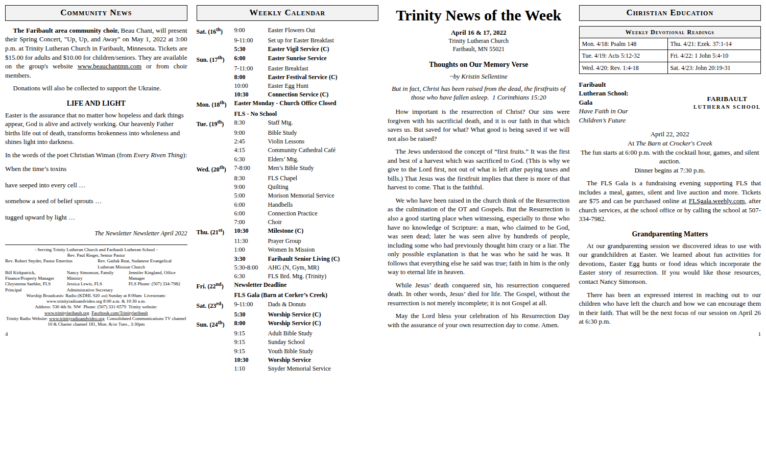Community News
The Faribault area community choir, Beau Chant, will present their Spring Concert, "Up, Up, and Away" on May 1, 2022 at 3:00 p.m. at Trinity Lutheran Church in Faribault, Minnesota. Tickets are $15.00 for adults and $10.00 for children/seniors. They are available on the group's website www.beauchantmn.com or from choir members.
Donations will also be collected to support the Ukraine.
LIFE AND LIGHT
Easter is the assurance that no matter how hopeless and dark things appear, God is alive and actively working. Our heavenly Father births life out of death, transforms brokenness into wholeness and shines light into darkness.
In the words of the poet Christian Wiman (from Every Riven Thing):
When the time’s toxins
have seeped into every cell …
somehow a seed of belief sprouts …
tugged upward by light …
The Newsletter Newsletter April 2022
- Serving Trinity Lutheran Church and Faribault Lutheran School -
Rev. Paul Rieger, Senior Pastor
Rev. Robert Snyder, Pastor Emeritus
Rev. Gatluk Reat, Sudanese Evangelical Lutheran Mission Church
Bill Kirkpatrick, Finance/Property Manager
Nancy Simonson, Family Ministry
Jennifer Kingland, Office Manager
Chrysteena Saehler, FLS Principal
Jessica Lewis, FLS Administrative Secretary
FLS Phone: (507) 334-7982
Worship Broadcasts: Radio (KDHL 920 am) Sunday at 8:00am Livestream: www.trinityradioandvideo.org 8:00 a.m. & 10:30 a.m.
Address: 530 4th St. NW Phone: (507) 331-6579 Trinity website: www.trinityfaribault.org Facebook.com/Trinityfaribault
Trinity Radio Website: www.trinityradioandvideo.org Consolidated Communications TV channel 10 & Charter channel 181, Mon. &/or Tues., 3:30pm
4
Weekly Calendar
| Sat. (16 th ) | 9:00 | Easter Flowers Out |
| | 9-11:00 | Set up for Easter Breakfast |
| | 5:30 | Easter Vigil Service (C) |
| Sun. (17 th ) | 6:00 | Easter Sunrise Service |
| | 7-11:00 | Easter Breakfast |
| | 8:00 | Easter Festival Service (C) |
| | 10:00 | Easter Egg Hunt |
| | 10:30 | Connection Service (C) |
| Mon. (18 th ) | Easter Monday - Church Office Closed |
| | FLS - No School |
| Tue. (19 th ) | 8:30 | Staff Mtg. |
| | 9:00 | Bible Study |
| | 2:45 | Violin Lessons |
| | 4:15 | Community Cathedral Café |
| | 6:30 | Elders’ Mtg. |
| Wed. (20 th ) | 7-8:00 | Men’s Bible Study |
| | 8:30 | FLS Chapel |
| | 9:00 | Quilting |
| | 5:00 | Morison Memorial Service |
| | 6:00 | Handbells |
| | 6:00 | Connection Practice |
| | 7:00 | Choir |
| Thu. (21 st ) | 10:30 | Milestone (C) |
| | 11:30 | Prayer Group |
| | 1:00 | Women In Mission |
| | 3:30 | Faribault Senior Living (C) |
| | 5:30-8:00 | AHG (N, Gym, MR) |
| | 6:30 | FLS Brd. Mtg. (Trinity) |
| Fri. (22 nd ) | Newsletter Deadline |
| | FLS Gala (Barn at Corker’s Creek) |
| Sat. (23 rd ) | 9-11:00 | Dads & Donuts |
| | 5:30 | Worship Service (C) |
| Sun. (24 th ) | 8:00 | Worship Service (C) |
| | 9:15 | Adult Bible Study |
| | 9:15 | Sunday School |
| | 9:15 | Youth Bible Study |
| | 10:30 | Worship Service |
| | 1:10 | Snyder Memorial Service |
Trinity News of the Week
April 16 & 17, 2022 Trinity Lutheran Church
Faribault, MN 55021
Thoughts on Our Memory Verse
~by Kristin Sellentine
But in fact, Christ has been raised from the dead, the firstfruits of those who have fallen asleep. 1 Corinthians 15:20
How important is the resurrection of Christ? Our sins were forgiven with his sacrificial death, and it is our faith in that which saves us. But saved for what? What good is being saved if we will not also be raised?
The Jews understood the concept of “first fruits.” It was the first and best of a harvest which was sacrificed to God. (This is why we give to the Lord first, not out of what is left after paying taxes and bills.) That Jesus was the firstfruit implies that there is more of that harvest to come. That is the faithful.
We who have been raised in the church think of the Resurrection as the culmination of the OT and Gospels. But the Resurrection is also a good starting place when witnessing, especially to those who have no knowledge of Scripture: a man, who claimed to be God, was seen dead; later he was seen alive by hundreds of people, including some who had previously thought him crazy or a liar. The only possible explanation is that he was who he said he was. It follows that everything else he said was true; faith in him is the only way to eternal life in heaven.
While Jesus’ death conquered sin, his resurrection conquered death. In other words, Jesus’ died for life. The Gospel, without the resurrection is not merely incomplete; it is not Gospel at all.
May the Lord bless your celebration of his Resurrection Day with the assurance of your own resurrection day to come. Amen.
Christian Education
Weekly Devotional Readings
| Mon. 4/18: Psalm 148 | Thu. 4/21: Ezek. 37:1-14 |
| Tue. 4/19: Acts 5:12-32 | Fri. 4/22: 1 John 5:4-10 |
| Wed. 4/20: Rev. 1:4-18 | Sat. 4/23: John 20:19-31 |
Faribault
Lutheran School:
Gala
Have Faith in Our
Children’s Future
FARIBAULT LUTHERAN SCHOOL
April 22, 2022
At The Barn at Crocker's Creek
The fun starts at 6:00 p.m. with the cocktail hour, games, and silent auction.
Dinner begins at 7:30 p.m.
The FLS Gala is a fundraising evening supporting FLS that includes a meal, games, silent and live auction and more. Tickets are $75 and can be purchased online at FLSgala.weebly.com, after church services, at the school office or by calling the school at 507-334-7982.
Grandparenting Matters
At our grandparenting session we discovered ideas to use with our grandchildren at Easter. We learned about fun activities for devotions, Easter Egg hunts or food ideas which incorporate the Easter story of resurrection. If you would like those resources, contact Nancy Simonson.
There has been an expressed interest in reaching out to our children who have left the church and how we can encourage them in their faith. That will be the next focus of our session on April 26 at 6:30 p.m.
1